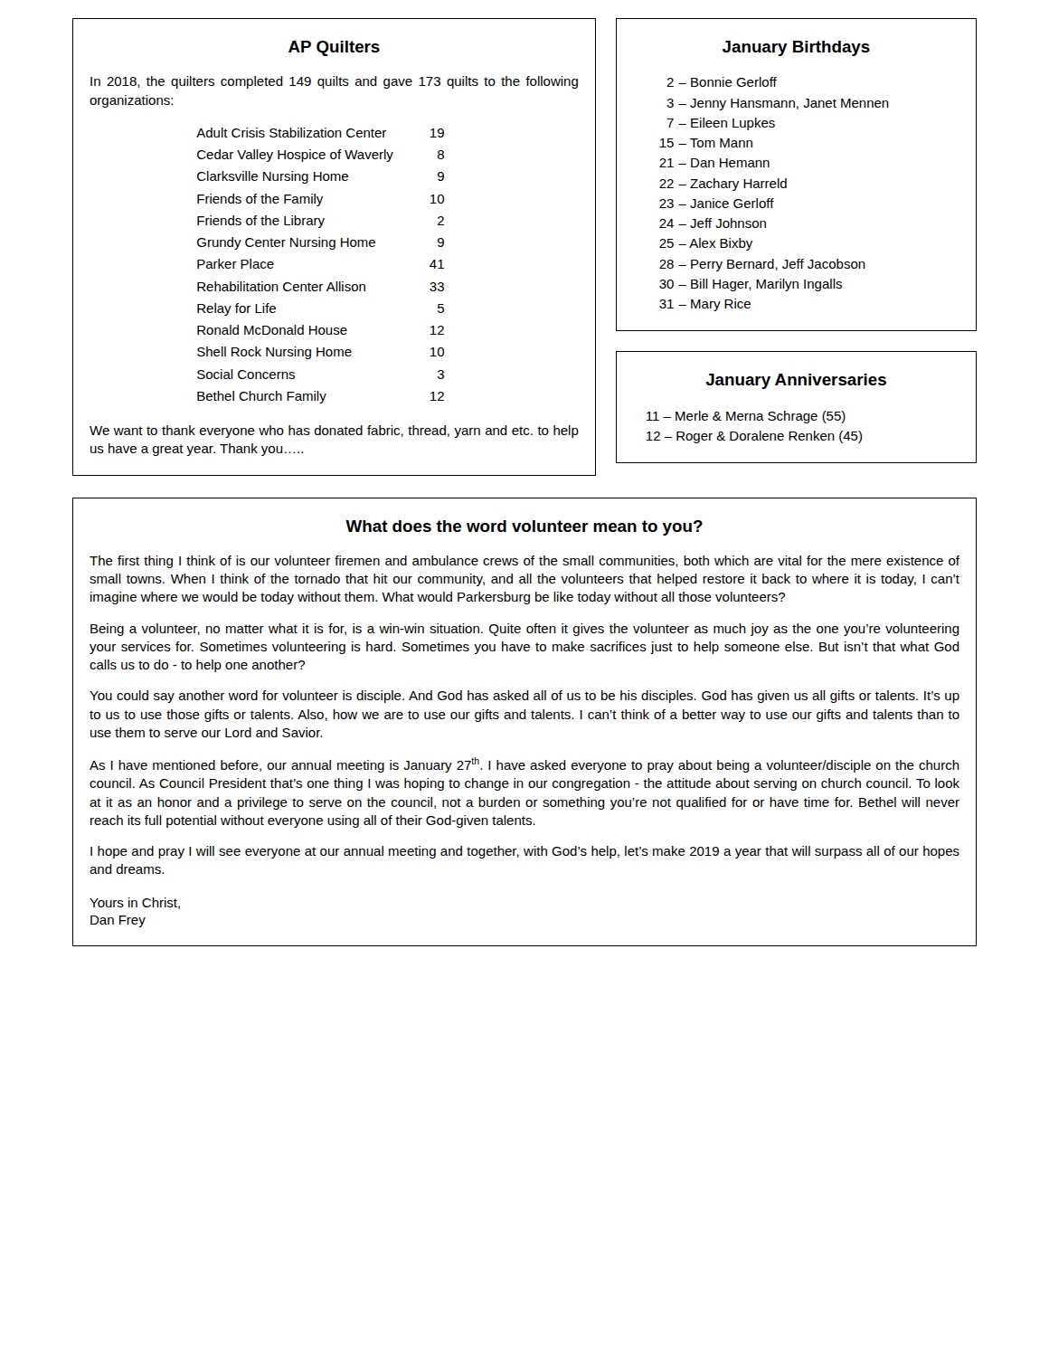AP Quilters
In 2018, the quilters completed 149 quilts and gave 173 quilts to the following organizations:
| Adult Crisis Stabilization Center | 19 |
| Cedar Valley Hospice of Waverly | 8 |
| Clarksville Nursing Home | 9 |
| Friends of the Family | 10 |
| Friends of the Library | 2 |
| Grundy Center Nursing Home | 9 |
| Parker Place | 41 |
| Rehabilitation Center Allison | 33 |
| Relay for Life | 5 |
| Ronald McDonald House | 12 |
| Shell Rock Nursing Home | 10 |
| Social Concerns | 3 |
| Bethel Church Family | 12 |
We want to thank everyone who has donated fabric, thread, yarn and etc. to help us have a great year. Thank you…..
January Birthdays
2– Bonnie Gerloff
3– Jenny Hansmann, Janet Mennen
7– Eileen Lupkes
15– Tom Mann
21– Dan Hemann
22– Zachary Harreld
23– Janice Gerloff
24– Jeff Johnson
25– Alex Bixby
28– Perry Bernard, Jeff Jacobson
30– Bill Hager, Marilyn Ingalls
31– Mary Rice
January Anniversaries
11 – Merle & Merna Schrage (55)
12 – Roger & Doralene Renken (45)
What does the word volunteer mean to you?
The first thing I think of is our volunteer firemen and ambulance crews of the small communities, both which are vital for the mere existence of small towns. When I think of the tornado that hit our community, and all the volunteers that helped restore it back to where it is today, I can’t imagine where we would be today without them. What would Parkersburg be like today without all those volunteers?
Being a volunteer, no matter what it is for, is a win-win situation. Quite often it gives the volunteer as much joy as the one you’re volunteering your services for. Sometimes volunteering is hard. Sometimes you have to make sacrifices just to help someone else. But isn’t that what God calls us to do - to help one another?
You could say another word for volunteer is disciple. And God has asked all of us to be his disciples. God has given us all gifts or talents. It’s up to us to use those gifts or talents. Also, how we are to use our gifts and talents. I can’t think of a better way to use our gifts and talents than to use them to serve our Lord and Savior.
As I have mentioned before, our annual meeting is January 27th. I have asked everyone to pray about being a volunteer/disciple on the church council. As Council President that’s one thing I was hoping to change in our congregation - the attitude about serving on church council. To look at it as an honor and a privilege to serve on the council, not a burden or something you’re not qualified for or have time for. Bethel will never reach its full potential without everyone using all of their God-given talents.
I hope and pray I will see everyone at our annual meeting and together, with God’s help, let’s make 2019 a year that will surpass all of our hopes and dreams.
Yours in Christ,
Dan Frey